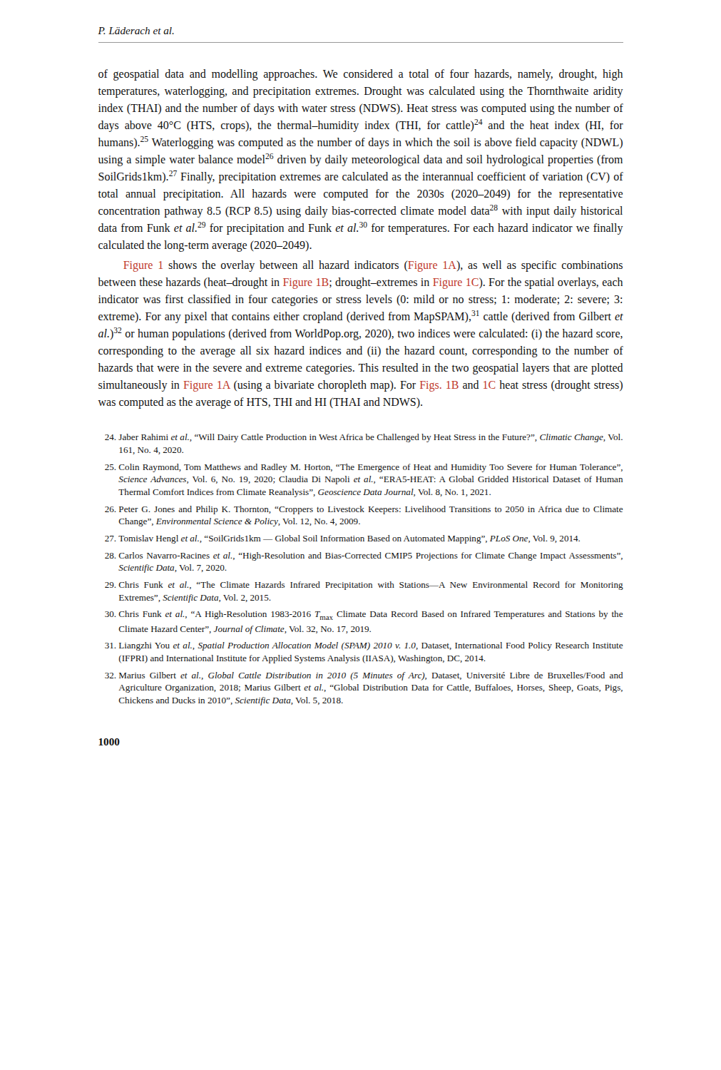P. Läderach et al.
of geospatial data and modelling approaches. We considered a total of four hazards, namely, drought, high temperatures, waterlogging, and precipitation extremes. Drought was calculated using the Thornthwaite aridity index (THAI) and the number of days with water stress (NDWS). Heat stress was computed using the number of days above 40°C (HTS, crops), the thermal–humidity index (THI, for cattle)24 and the heat index (HI, for humans).25 Waterlogging was computed as the number of days in which the soil is above field capacity (NDWL) using a simple water balance model26 driven by daily meteorological data and soil hydrological properties (from SoilGrids1km).27 Finally, precipitation extremes are calculated as the interannual coefficient of variation (CV) of total annual precipitation. All hazards were computed for the 2030s (2020–2049) for the representative concentration pathway 8.5 (RCP 8.5) using daily bias-corrected climate model data28 with input daily historical data from Funk et al.29 for precipitation and Funk et al.30 for temperatures. For each hazard indicator we finally calculated the long-term average (2020–2049).
Figure 1 shows the overlay between all hazard indicators (Figure 1A), as well as specific combinations between these hazards (heat–drought in Figure 1B; drought–extremes in Figure 1C). For the spatial overlays, each indicator was first classified in four categories or stress levels (0: mild or no stress; 1: moderate; 2: severe; 3: extreme). For any pixel that contains either cropland (derived from MapSPAM),31 cattle (derived from Gilbert et al.)32 or human populations (derived from WorldPop.org, 2020), two indices were calculated: (i) the hazard score, corresponding to the average all six hazard indices and (ii) the hazard count, corresponding to the number of hazards that were in the severe and extreme categories. This resulted in the two geospatial layers that are plotted simultaneously in Figure 1A (using a bivariate choropleth map). For Figs. 1B and 1C heat stress (drought stress) was computed as the average of HTS, THI and HI (THAI and NDWS).
Jaber Rahimi et al., “Will Dairy Cattle Production in West Africa be Challenged by Heat Stress in the Future?”, Climatic Change, Vol. 161, No. 4, 2020.
Colin Raymond, Tom Matthews and Radley M. Horton, “The Emergence of Heat and Humidity Too Severe for Human Tolerance”, Science Advances, Vol. 6, No. 19, 2020; Claudia Di Napoli et al., “ERA5-HEAT: A Global Gridded Historical Dataset of Human Thermal Comfort Indices from Climate Reanalysis”, Geoscience Data Journal, Vol. 8, No. 1, 2021.
Peter G. Jones and Philip K. Thornton, “Croppers to Livestock Keepers: Livelihood Transitions to 2050 in Africa due to Climate Change”, Environmental Science & Policy, Vol. 12, No. 4, 2009.
Tomislav Hengl et al., “SoilGrids1km — Global Soil Information Based on Automated Mapping”, PLoS One, Vol. 9, 2014.
Carlos Navarro-Racines et al., “High-Resolution and Bias-Corrected CMIP5 Projections for Climate Change Impact Assessments”, Scientific Data, Vol. 7, 2020.
Chris Funk et al., “The Climate Hazards Infrared Precipitation with Stations—A New Environmental Record for Monitoring Extremes”, Scientific Data, Vol. 2, 2015.
Chris Funk et al., “A High-Resolution 1983-2016 Tmax Climate Data Record Based on Infrared Temperatures and Stations by the Climate Hazard Center”, Journal of Climate, Vol. 32, No. 17, 2019.
Liangzhi You et al., Spatial Production Allocation Model (SPAM) 2010 v. 1.0, Dataset, International Food Policy Research Institute (IFPRI) and International Institute for Applied Systems Analysis (IIASA), Washington, DC, 2014.
Marius Gilbert et al., Global Cattle Distribution in 2010 (5 Minutes of Arc), Dataset, Université Libre de Bruxelles/Food and Agriculture Organization, 2018; Marius Gilbert et al., “Global Distribution Data for Cattle, Buffaloes, Horses, Sheep, Goats, Pigs, Chickens and Ducks in 2010”, Scientific Data, Vol. 5, 2018.
1000